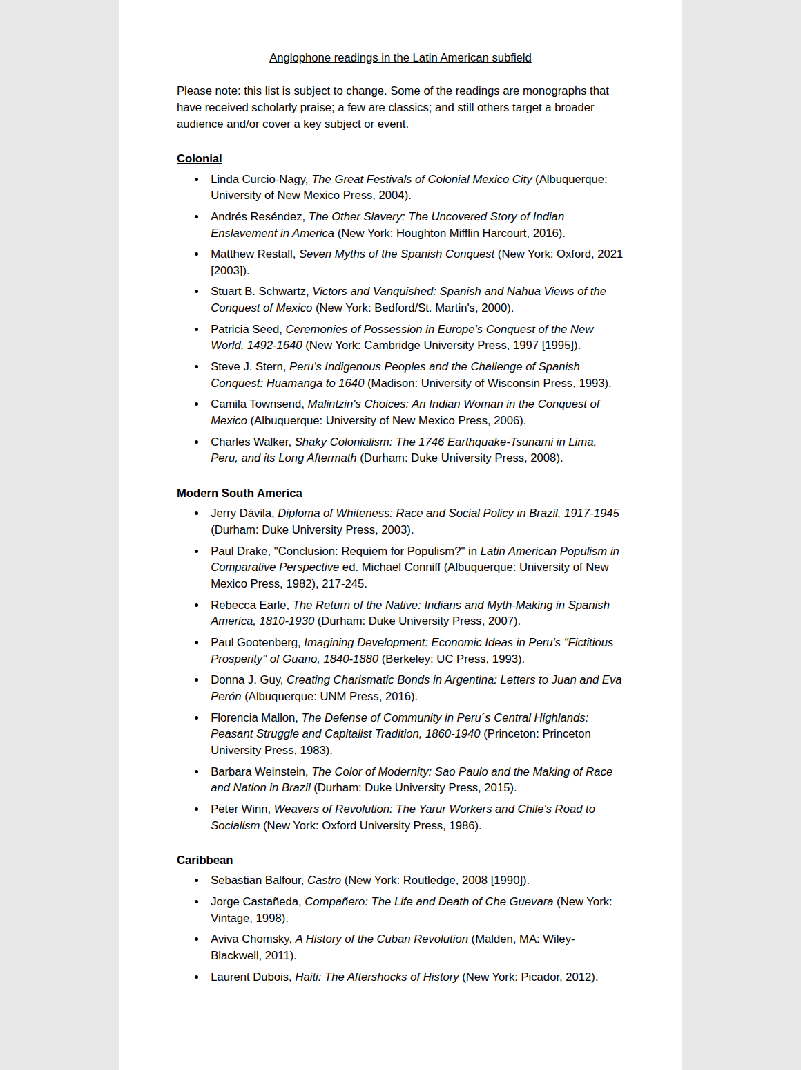Anglophone readings in the Latin American subfield
Please note: this list is subject to change. Some of the readings are monographs that have received scholarly praise; a few are classics; and still others target a broader audience and/or cover a key subject or event.
Colonial
Linda Curcio-Nagy, The Great Festivals of Colonial Mexico City (Albuquerque: University of New Mexico Press, 2004).
Andrés Reséndez, The Other Slavery: The Uncovered Story of Indian Enslavement in America (New York: Houghton Mifflin Harcourt, 2016).
Matthew Restall, Seven Myths of the Spanish Conquest (New York: Oxford, 2021 [2003]).
Stuart B. Schwartz, Victors and Vanquished: Spanish and Nahua Views of the Conquest of Mexico (New York: Bedford/St. Martin's, 2000).
Patricia Seed, Ceremonies of Possession in Europe's Conquest of the New World, 1492-1640 (New York: Cambridge University Press, 1997 [1995]).
Steve J. Stern, Peru's Indigenous Peoples and the Challenge of Spanish Conquest: Huamanga to 1640 (Madison: University of Wisconsin Press, 1993).
Camila Townsend, Malintzin's Choices: An Indian Woman in the Conquest of Mexico (Albuquerque: University of New Mexico Press, 2006).
Charles Walker, Shaky Colonialism: The 1746 Earthquake-Tsunami in Lima, Peru, and its Long Aftermath (Durham: Duke University Press, 2008).
Modern South America
Jerry Dávila, Diploma of Whiteness: Race and Social Policy in Brazil, 1917-1945 (Durham: Duke University Press, 2003).
Paul Drake, "Conclusion: Requiem for Populism?" in Latin American Populism in Comparative Perspective ed. Michael Conniff (Albuquerque: University of New Mexico Press, 1982), 217-245.
Rebecca Earle, The Return of the Native: Indians and Myth-Making in Spanish America, 1810-1930 (Durham: Duke University Press, 2007).
Paul Gootenberg, Imagining Development: Economic Ideas in Peru's "Fictitious Prosperity" of Guano, 1840-1880 (Berkeley: UC Press, 1993).
Donna J. Guy, Creating Charismatic Bonds in Argentina: Letters to Juan and Eva Perón (Albuquerque: UNM Press, 2016).
Florencia Mallon, The Defense of Community in Peru´s Central Highlands: Peasant Struggle and Capitalist Tradition, 1860-1940 (Princeton: Princeton University Press, 1983).
Barbara Weinstein, The Color of Modernity: Sao Paulo and the Making of Race and Nation in Brazil (Durham: Duke University Press, 2015).
Peter Winn, Weavers of Revolution: The Yarur Workers and Chile's Road to Socialism (New York: Oxford University Press, 1986).
Caribbean
Sebastian Balfour, Castro (New York: Routledge, 2008 [1990]).
Jorge Castañeda, Compañero: The Life and Death of Che Guevara (New York: Vintage, 1998).
Aviva Chomsky, A History of the Cuban Revolution (Malden, MA: Wiley-Blackwell, 2011).
Laurent Dubois, Haiti: The Aftershocks of History (New York: Picador, 2012).